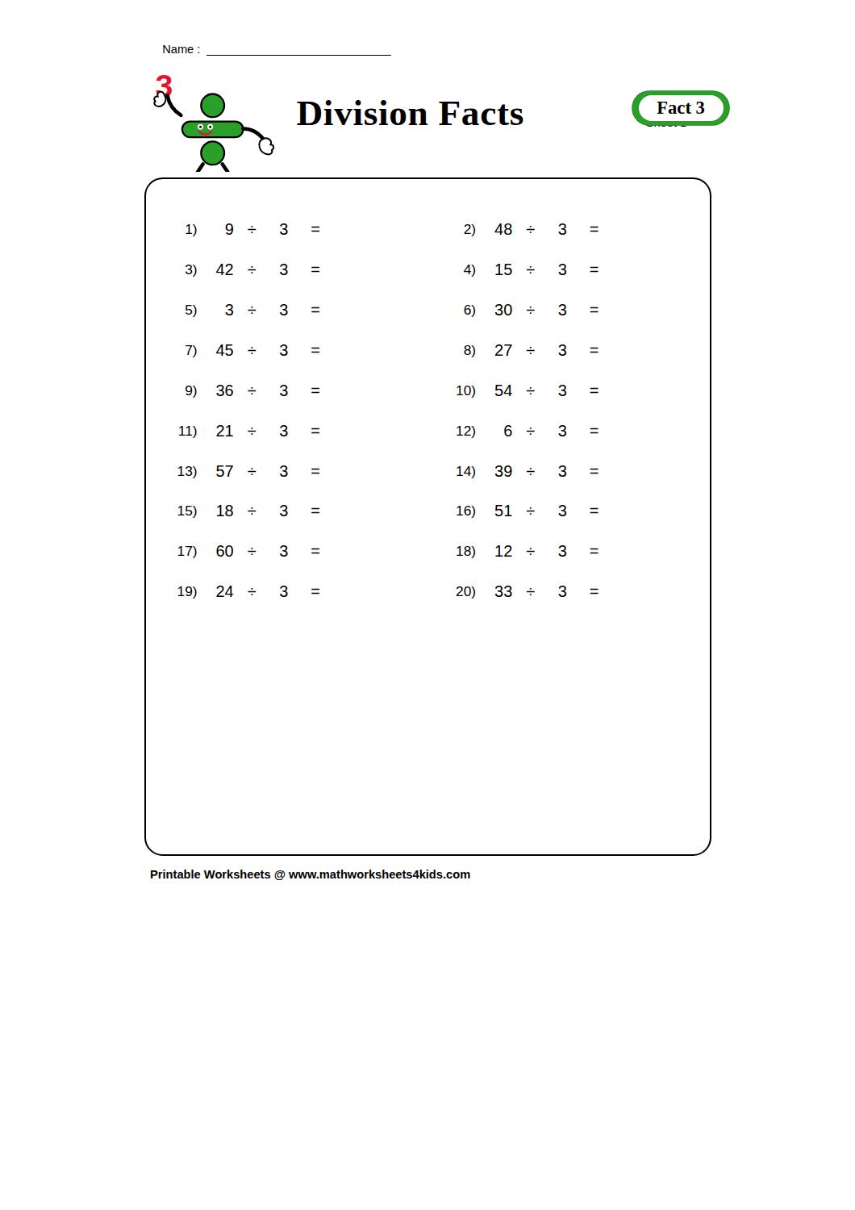Name :
3
Division Facts
Sheet 1
Fact 3
| 1) | 9 | ÷ | 3 | = | | | 2) | 48 | ÷ | 3 | = | |
| 3) | 42 | ÷ | 3 | = | | | 4) | 15 | ÷ | 3 | = | |
| 5) | 3 | ÷ | 3 | = | | | 6) | 30 | ÷ | 3 | = | |
| 7) | 45 | ÷ | 3 | = | | | 8) | 27 | ÷ | 3 | = | |
| 9) | 36 | ÷ | 3 | = | | | 10) | 54 | ÷ | 3 | = | |
| 11) | 21 | ÷ | 3 | = | | | 12) | 6 | ÷ | 3 | = | |
| 13) | 57 | ÷ | 3 | = | | | 14) | 39 | ÷ | 3 | = | |
| 15) | 18 | ÷ | 3 | = | | | 16) | 51 | ÷ | 3 | = | |
| 17) | 60 | ÷ | 3 | = | | | 18) | 12 | ÷ | 3 | = | |
| 19) | 24 | ÷ | 3 | = | | | 20) | 33 | ÷ | 3 | = | |
Printable Worksheets @ www.mathworksheets4kids.com